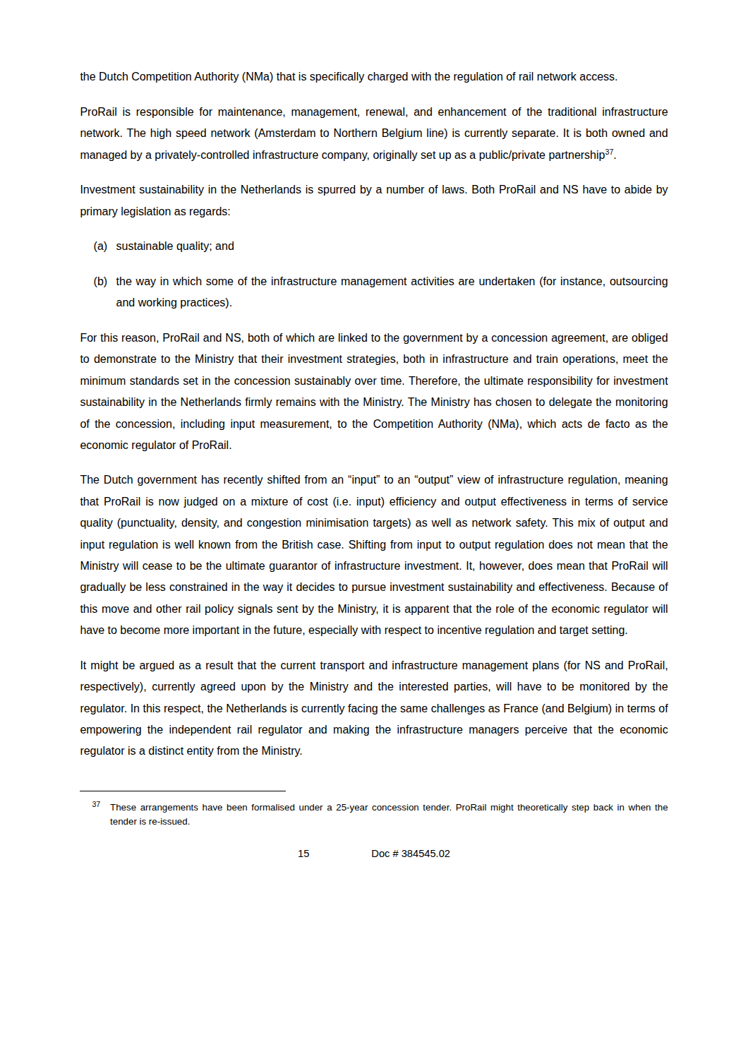the Dutch Competition Authority (NMa) that is specifically charged with the regulation of rail network access.
ProRail is responsible for maintenance, management, renewal, and enhancement of the traditional infrastructure network. The high speed network (Amsterdam to Northern Belgium line) is currently separate. It is both owned and managed by a privately-controlled infrastructure company, originally set up as a public/private partnership37.
Investment sustainability in the Netherlands is spurred by a number of laws. Both ProRail and NS have to abide by primary legislation as regards:
(a) sustainable quality; and
(b) the way in which some of the infrastructure management activities are undertaken (for instance, outsourcing and working practices).
For this reason, ProRail and NS, both of which are linked to the government by a concession agreement, are obliged to demonstrate to the Ministry that their investment strategies, both in infrastructure and train operations, meet the minimum standards set in the concession sustainably over time. Therefore, the ultimate responsibility for investment sustainability in the Netherlands firmly remains with the Ministry. The Ministry has chosen to delegate the monitoring of the concession, including input measurement, to the Competition Authority (NMa), which acts de facto as the economic regulator of ProRail.
The Dutch government has recently shifted from an “input” to an “output” view of infrastructure regulation, meaning that ProRail is now judged on a mixture of cost (i.e. input) efficiency and output effectiveness in terms of service quality (punctuality, density, and congestion minimisation targets) as well as network safety. This mix of output and input regulation is well known from the British case. Shifting from input to output regulation does not mean that the Ministry will cease to be the ultimate guarantor of infrastructure investment. It, however, does mean that ProRail will gradually be less constrained in the way it decides to pursue investment sustainability and effectiveness. Because of this move and other rail policy signals sent by the Ministry, it is apparent that the role of the economic regulator will have to become more important in the future, especially with respect to incentive regulation and target setting.
It might be argued as a result that the current transport and infrastructure management plans (for NS and ProRail, respectively), currently agreed upon by the Ministry and the interested parties, will have to be monitored by the regulator. In this respect, the Netherlands is currently facing the same challenges as France (and Belgium) in terms of empowering the independent rail regulator and making the infrastructure managers perceive that the economic regulator is a distinct entity from the Ministry.
37 These arrangements have been formalised under a 25-year concession tender. ProRail might theoretically step back in when the tender is re-issued.
15 Doc # 384545.02